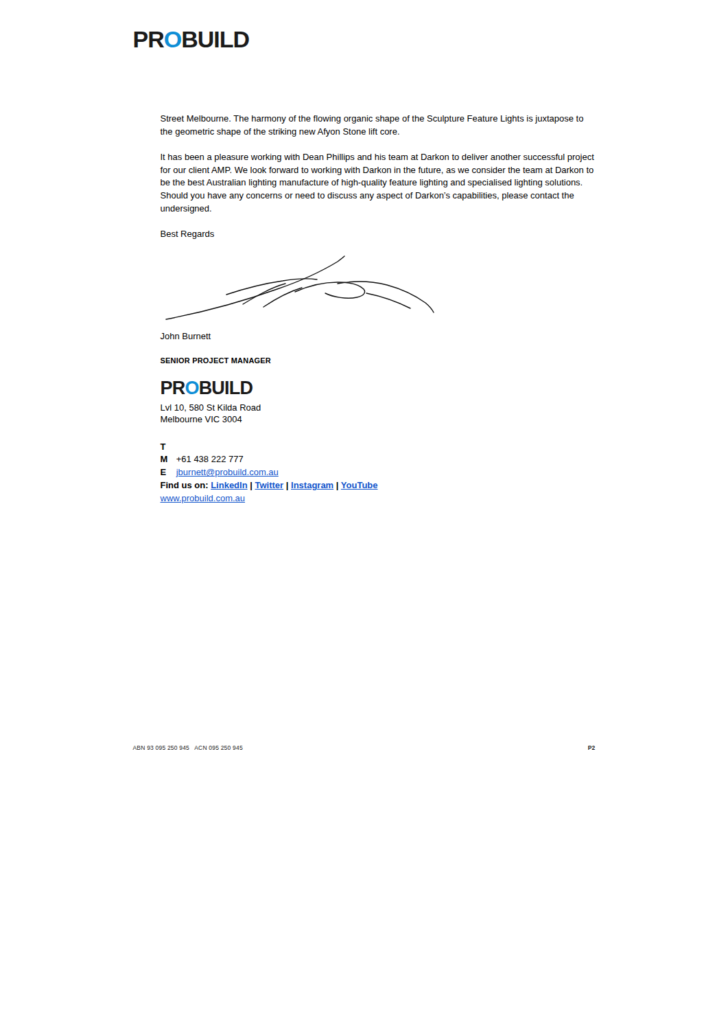PR OBUILD
Street Melbourne. The harmony of the flowing organic shape of the Sculpture Feature Lights is juxtapose to the geometric shape of the striking new Afyon Stone lift core.
It has been a pleasure working with Dean Phillips and his team at Darkon to deliver another successful project for our client AMP. We look forward to working with Darkon in the future, as we consider the team at Darkon to be the best Australian lighting manufacture of high-quality feature lighting and specialised lighting solutions. Should you have any concerns or need to discuss any aspect of Darkon’s capabilities, please contact the undersigned.
Best Regards
John Burnett
SENIOR PROJECT MANAGER
PR OBUILD
Lvl 10, 580 St Kilda Road
Melbourne VIC 3004
T
M +61 438 222 777
E jburnett@probuild.com.au
Find us on: LinkedIn | Twitter | Instagram | YouTube
www.probuild.com.au
ABN 93 095 250 945 ACN 095 250 945 P2